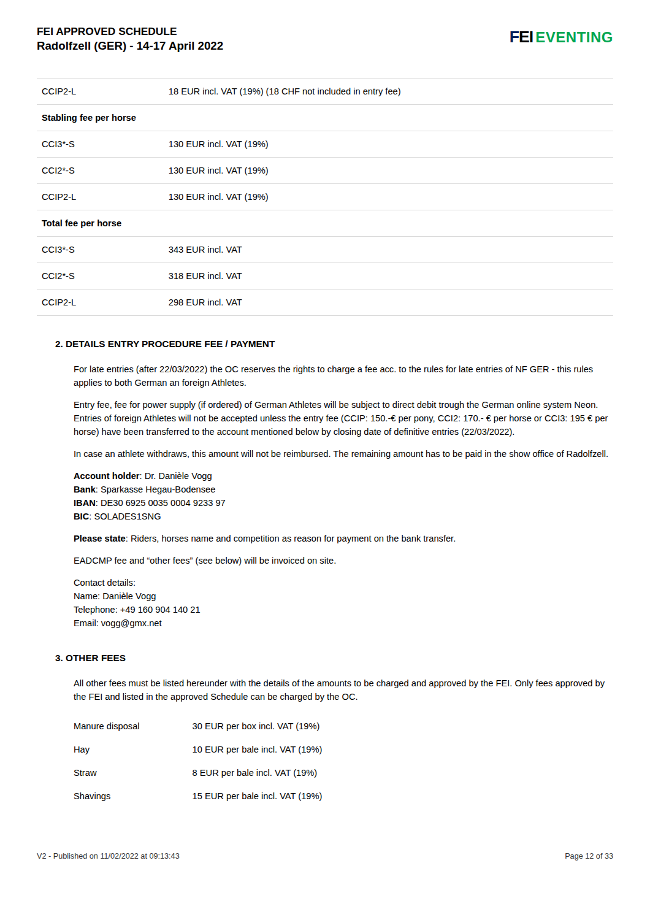FEI APPROVED SCHEDULE
Radolfzell (GER) - 14-17 April 2022
FEI EVENTING
| CCIP2-L | 18 EUR incl. VAT (19%) (18 CHF not included in entry fee) |
| Stabling fee per horse |
| CCI3*-S | 130 EUR incl. VAT (19%) |
| CCI2*-S | 130 EUR incl. VAT (19%) |
| CCIP2-L | 130 EUR incl. VAT (19%) |
| Total fee per horse |
| CCI3*-S | 343 EUR incl. VAT |
| CCI2*-S | 318 EUR incl. VAT |
| CCIP2-L | 298 EUR incl. VAT |
2. DETAILS ENTRY PROCEDURE FEE / PAYMENT
For late entries (after 22/03/2022) the OC reserves the rights to charge a fee acc. to the rules for late entries of NF GER - this rules applies to both German an foreign Athletes.
Entry fee, fee for power supply (if ordered) of German Athletes will be subject to direct debit trough the German online system Neon. Entries of foreign Athletes will not be accepted unless the entry fee (CCIP: 150.-€ per pony, CCI2: 170.- € per horse or CCI3: 195 € per horse) have been transferred to the account mentioned below by closing date of definitive entries (22/03/2022).
In case an athlete withdraws, this amount will not be reimbursed. The remaining amount has to be paid in the show office of Radolfzell.
Account holder: Dr. Danièle Vogg
Bank: Sparkasse Hegau-Bodensee
IBAN: DE30 6925 0035 0004 9233 97
BIC: SOLADES1SNG
Please state: Riders, horses name and competition as reason for payment on the bank transfer.
EADCMP fee and “other fees” (see below) will be invoiced on site.
Contact details:
Name: Danièle Vogg
Telephone: +49 160 904 140 21
Email: vogg@gmx.net
3. OTHER FEES
All other fees must be listed hereunder with the details of the amounts to be charged and approved by the FEI. Only fees approved by the FEI and listed in the approved Schedule can be charged by the OC.
| Manure disposal | 30 EUR per box incl. VAT (19%) |
| Hay | 10 EUR per bale incl. VAT (19%) |
| Straw | 8 EUR per bale incl. VAT (19%) |
| Shavings | 15 EUR per bale incl. VAT (19%) |
V2 - Published on 11/02/2022 at 09:13:43
Page 12 of 33